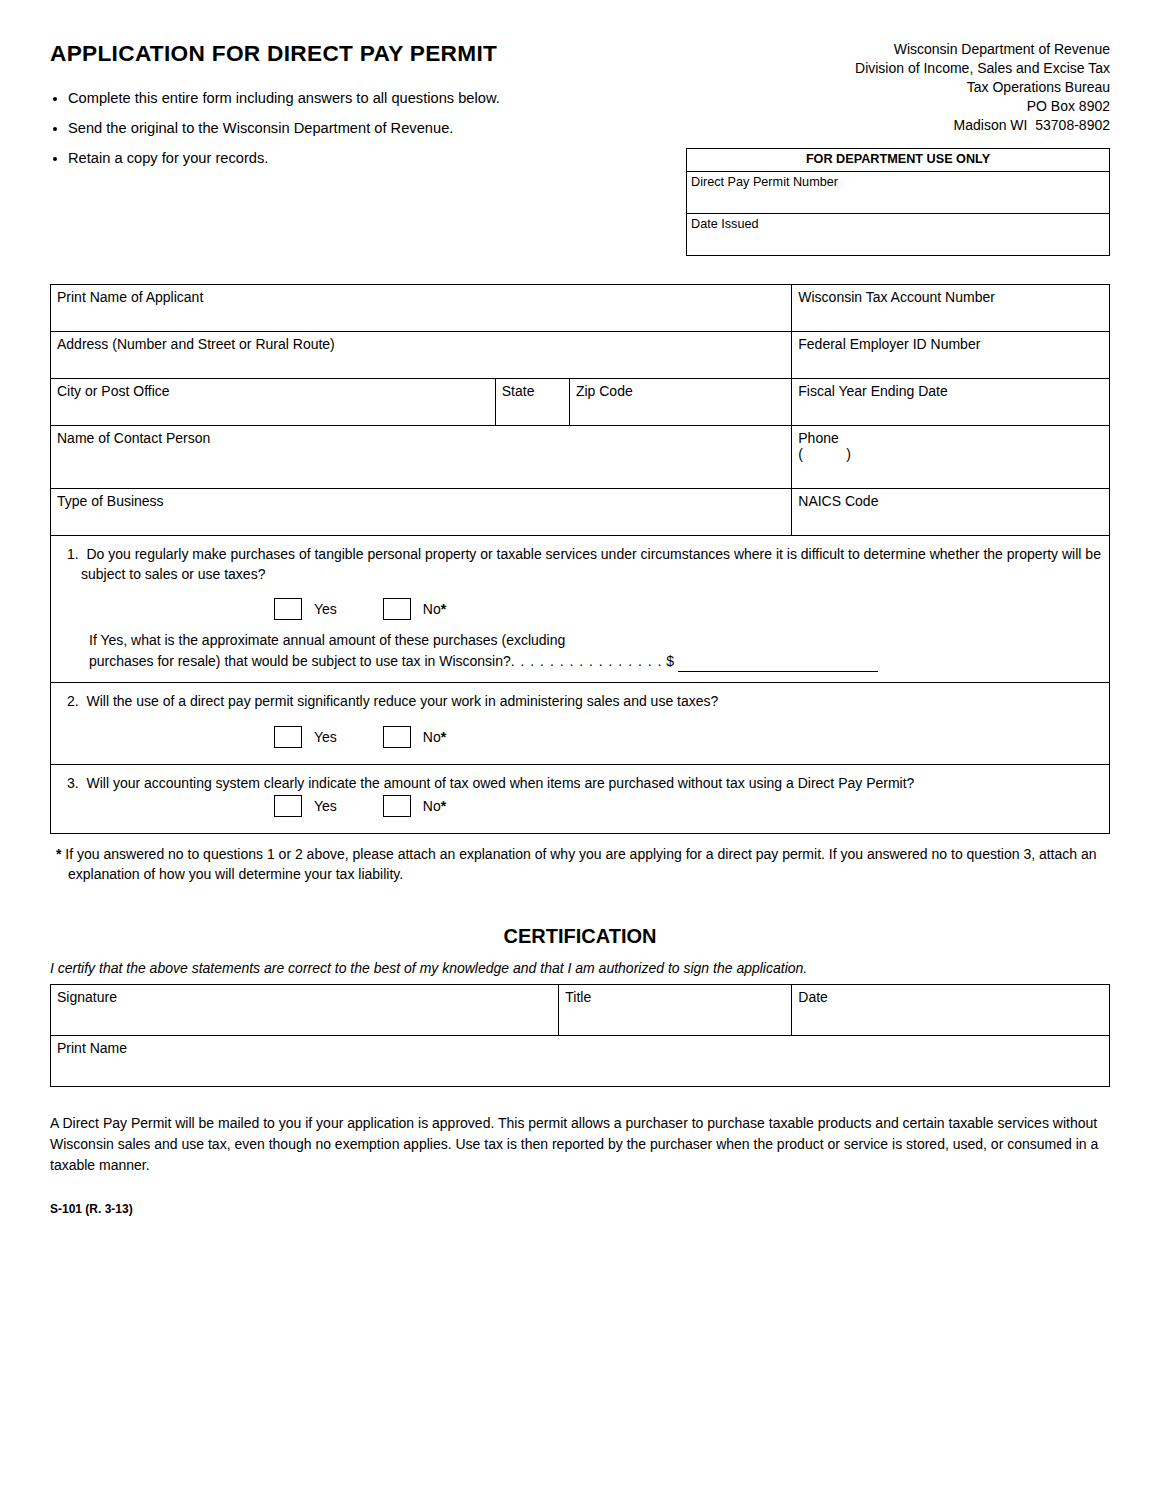APPLICATION FOR DIRECT PAY PERMIT
Complete this entire form including answers to all questions below.
Send the original to the Wisconsin Department of Revenue.
Retain a copy for your records.
Wisconsin Department of Revenue
Division of Income, Sales and Excise Tax
Tax Operations Bureau
PO Box 8902
Madison WI 53708-8902
FOR DEPARTMENT USE ONLY
Direct Pay Permit Number
Date Issued
| Print Name of Applicant | Wisconsin Tax Account Number |
| Address (Number and Street or Rural Route) | Federal Employer ID Number |
| City or Post Office | State | Zip Code | Fiscal Year Ending Date |
| Name of Contact Person | Phone ( ) |
| Type of Business | NAICS Code |
| 1. Do you regularly make purchases of tangible personal property or taxable services under circumstances where it is difficult to determine whether the property will be subject to sales or use taxes? Yes No * If Yes, what is the approximate annual amount of these purchases (excluding purchases for resale) that would be subject to use tax in Wisconsin? . . . . . . . . . . . . . . . . $ |
| 2. Will the use of a direct pay permit significantly reduce your work in administering sales and use taxes? Yes No * |
| 3. Will your accounting system clearly indicate the amount of tax owed when items are purchased without tax using a Direct Pay Permit? Yes No * |
* If you answered no to questions 1 or 2 above, please attach an explanation of why you are applying for a direct pay permit. If you answered no to question 3, attach an explanation of how you will determine your tax liability.
CERTIFICATION
I certify that the above statements are correct to the best of my knowledge and that I am authorized to sign the application.
| Signature | Title | Date |
| Print Name |
A Direct Pay Permit will be mailed to you if your application is approved. This permit allows a purchaser to purchase taxable products and certain taxable services without Wisconsin sales and use tax, even though no exemption applies. Use tax is then reported by the purchaser when the product or service is stored, used, or consumed in a taxable manner.
S-101 (R. 3-13)